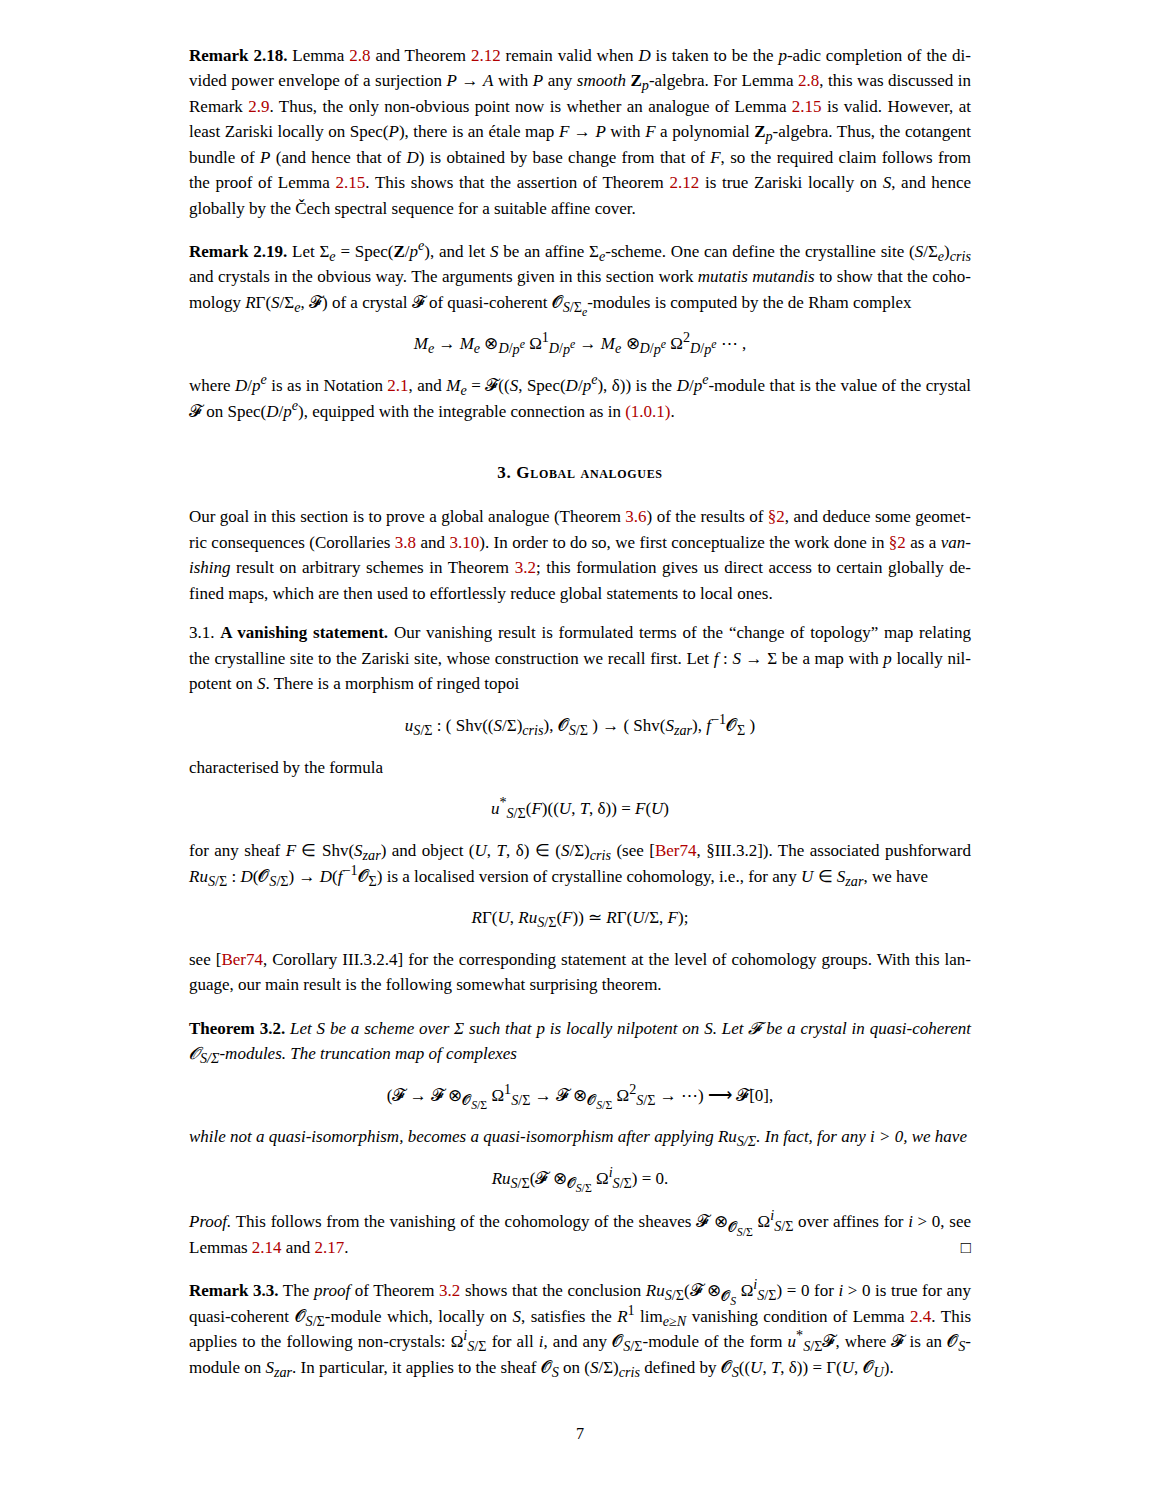Remark 2.18. Lemma 2.8 and Theorem 2.12 remain valid when D is taken to be the p-adic completion of the divided power envelope of a surjection P → A with P any smooth Zp-algebra. For Lemma 2.8, this was discussed in Remark 2.9. Thus, the only non-obvious point now is whether an analogue of Lemma 2.15 is valid. However, at least Zariski locally on Spec(P), there is an étale map F → P with F a polynomial Zp-algebra. Thus, the cotangent bundle of P (and hence that of D) is obtained by base change from that of F, so the required claim follows from the proof of Lemma 2.15. This shows that the assertion of Theorem 2.12 is true Zariski locally on S, and hence globally by the Čech spectral sequence for a suitable affine cover.
Remark 2.19. Let Σe = Spec(Z/pe), and let S be an affine Σe-scheme. One can define the crystalline site (S/Σe)cris and crystals in the obvious way. The arguments given in this section work mutatis mutandis to show that the cohomology RΓ(S/Σe, 𝓕) of a crystal 𝓕 of quasi-coherent 𝓞S/Σe-modules is computed by the de Rham complex
Me → Me ⊗D/pe Ω1D/pe → Me ⊗D/pe Ω2D/pe ⋯ ,
where D/pe is as in Notation 2.1, and Me = 𝓕((S, Spec(D/pe), δ)) is the D/pe-module that is the value of the crystal 𝓕 on Spec(D/pe), equipped with the integrable connection as in (1.0.1).
3. Global analogues
Our goal in this section is to prove a global analogue (Theorem 3.6) of the results of §2, and deduce some geometric consequences (Corollaries 3.8 and 3.10). In order to do so, we first conceptualize the work done in §2 as a vanishing result on arbitrary schemes in Theorem 3.2; this formulation gives us direct access to certain globally defined maps, which are then used to effortlessly reduce global statements to local ones.
3.1. A vanishing statement. Our vanishing result is formulated terms of the “change of topology” map relating the crystalline site to the Zariski site, whose construction we recall first. Let f : S → Σ be a map with p locally nilpotent on S. There is a morphism of ringed topoi
uS/Σ : ( Shv((S/Σ)cris), 𝓞S/Σ ) → ( Shv(Szar), f−1𝓞Σ )
characterised by the formula
u*S/Σ(F)((U, T, δ)) = F(U)
for any sheaf F ∈ Shv(Szar) and object (U, T, δ) ∈ (S/Σ)cris (see [Ber74, §III.3.2]). The associated pushforward RuS/Σ : D(𝓞S/Σ) → D(f−1𝓞Σ) is a localised version of crystalline cohomology, i.e., for any U ∈ Szar, we have
RΓ(U, RuS/Σ(F)) ≃ RΓ(U/Σ, F);
see [Ber74, Corollary III.3.2.4] for the corresponding statement at the level of cohomology groups. With this language, our main result is the following somewhat surprising theorem.
Theorem 3.2. Let S be a scheme over Σ such that p is locally nilpotent on S. Let 𝓕 be a crystal in quasi-coherent 𝓞S/Σ-modules. The truncation map of complexes
(𝓕 → 𝓕 ⊗𝓞S/Σ Ω1S/Σ → 𝓕 ⊗𝓞S/Σ Ω2S/Σ → ⋯) ⟶ 𝓕[0],
while not a quasi-isomorphism, becomes a quasi-isomorphism after applying RuS/Σ. In fact, for any i > 0, we have
RuS/Σ(𝓕 ⊗𝓞S/Σ ΩiS/Σ) = 0.
Proof. This follows from the vanishing of the cohomology of the sheaves 𝓕 ⊗𝓞S/Σ ΩiS/Σ over affines for i > 0, see Lemmas 2.14 and 2.17. □
Remark 3.3. The proof of Theorem 3.2 shows that the conclusion RuS/Σ(𝓕 ⊗𝓞S ΩiS/Σ) = 0 for i > 0 is true for any quasi-coherent 𝓞S/Σ-module which, locally on S, satisfies the R1 lime≥N vanishing condition of Lemma 2.4. This applies to the following non-crystals: ΩiS/Σ for all i, and any 𝓞S/Σ-module of the form u*S/Σ𝓕, where 𝓕 is an 𝓞S-module on Szar. In particular, it applies to the sheaf 𝓞S on (S/Σ)cris defined by 𝓞S((U, T, δ)) = Γ(U, 𝓞U).
7